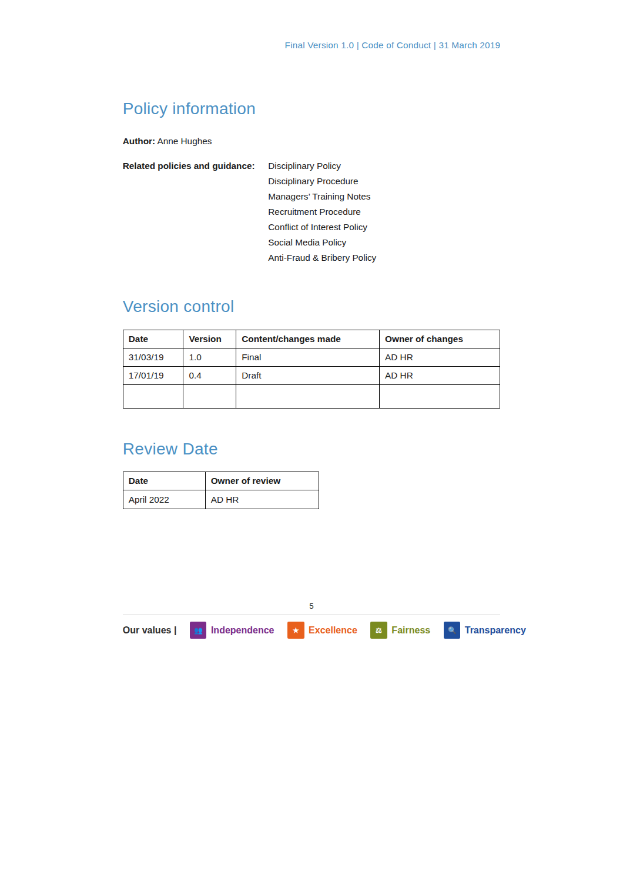Final Version 1.0 | Code of Conduct | 31 March 2019
Policy information
Author: Anne Hughes
Related policies and guidance:
Disciplinary Policy
Disciplinary Procedure
Managers’ Training Notes
Recruitment Procedure
Conflict of Interest Policy
Social Media Policy
Anti-Fraud & Bribery Policy
Version control
| Date | Version | Content/changes made | Owner of changes |
| --- | --- | --- | --- |
| 31/03/19 | 1.0 | Final | AD HR |
| 17/01/19 | 0.4 | Draft | AD HR |
Review Date
| Date | Owner of review |
| --- | --- |
| April 2022 | AD HR |
5
Our values | 👥 Independence ★ Excellence ⚖ Fairness 🔍 Transparency